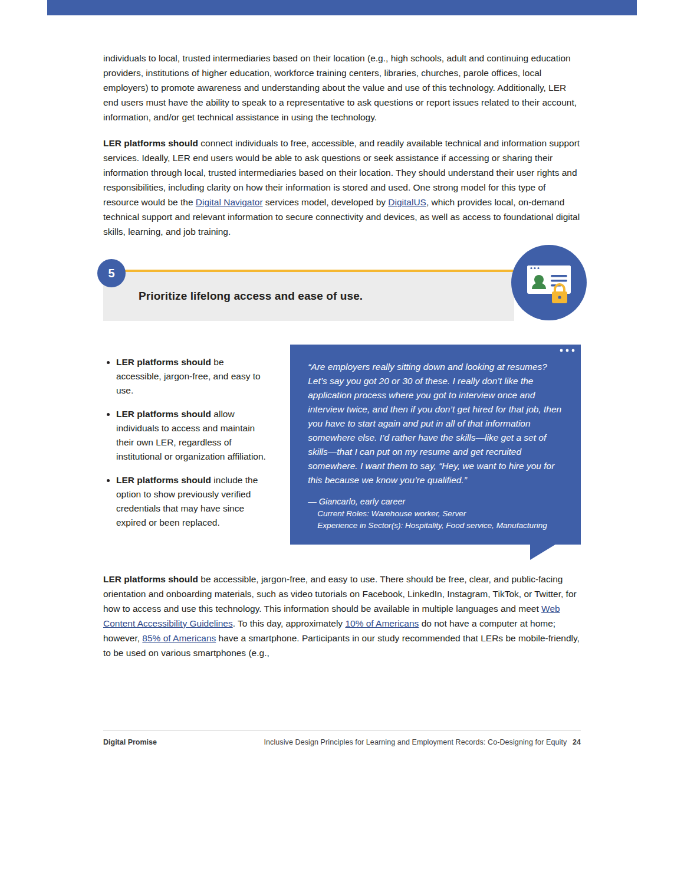individuals to local, trusted intermediaries based on their location (e.g., high schools, adult and continuing education providers, institutions of higher education, workforce training centers, libraries, churches, parole offices, local employers) to promote awareness and understanding about the value and use of this technology. Additionally, LER end users must have the ability to speak to a representative to ask questions or report issues related to their account, information, and/or get technical assistance in using the technology.
LER platforms should connect individuals to free, accessible, and readily available technical and information support services. Ideally, LER end users would be able to ask questions or seek assistance if accessing or sharing their information through local, trusted intermediaries based on their location. They should understand their user rights and responsibilities, including clarity on how their information is stored and used. One strong model for this type of resource would be the Digital Navigator services model, developed by DigitalUS, which provides local, on-demand technical support and relevant information to secure connectivity and devices, as well as access to foundational digital skills, learning, and job training.
5
Prioritize lifelong access and ease of use.
LER platforms should be accessible, jargon-free, and easy to use.
LER platforms should allow individuals to access and maintain their own LER, regardless of institutional or organization affiliation.
LER platforms should include the option to show previously verified credentials that may have since expired or been replaced.
“Are employers really sitting down and looking at resumes? Let’s say you got 20 or 30 of these. I really don’t like the application process where you got to interview once and interview twice, and then if you don’t get hired for that job, then you have to start again and put in all of that information somewhere else. I’d rather have the skills—like get a set of skills—that I can put on my resume and get recruited somewhere. I want them to say, “Hey, we want to hire you for this because we know you’re qualified.”
— Giancarlo, early career Current Roles: Warehouse worker, Server Experience in Sector(s): Hospitality, Food service, Manufacturing
LER platforms should be accessible, jargon-free, and easy to use. There should be free, clear, and public-facing orientation and onboarding materials, such as video tutorials on Facebook, LinkedIn, Instagram, TikTok, or Twitter, for how to access and use this technology. This information should be available in multiple languages and meet Web Content Accessibility Guidelines. To this day, approximately 10% of Americans do not have a computer at home; however, 85% of Americans have a smartphone. Participants in our study recommended that LERs be mobile-friendly, to be used on various smartphones (e.g.,
Digital Promise
Inclusive Design Principles for Learning and Employment Records: Co-Designing for Equity 24